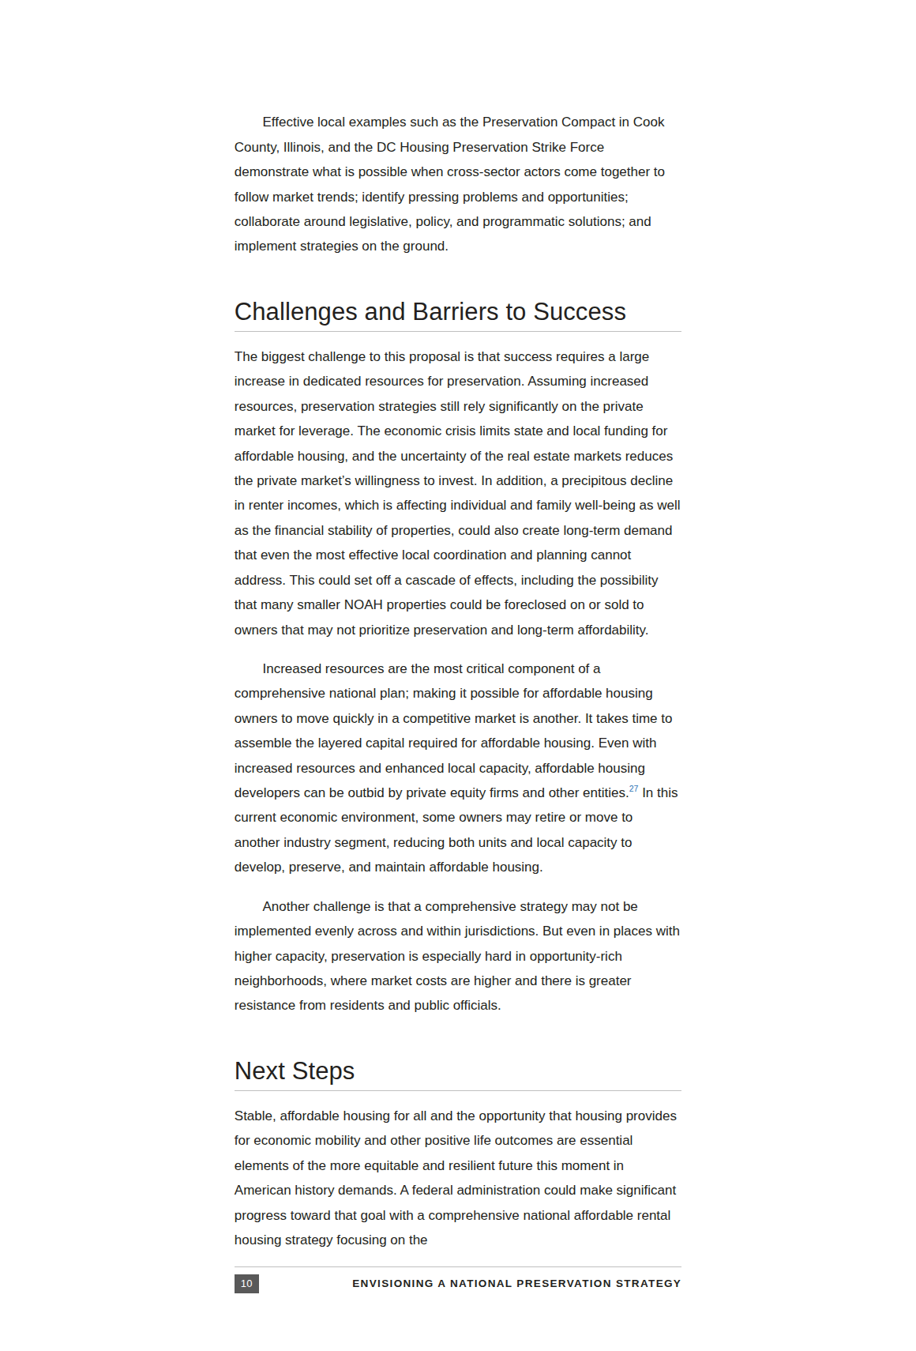Effective local examples such as the Preservation Compact in Cook County, Illinois, and the DC Housing Preservation Strike Force demonstrate what is possible when cross-sector actors come together to follow market trends; identify pressing problems and opportunities; collaborate around legislative, policy, and programmatic solutions; and implement strategies on the ground.
Challenges and Barriers to Success
The biggest challenge to this proposal is that success requires a large increase in dedicated resources for preservation. Assuming increased resources, preservation strategies still rely significantly on the private market for leverage. The economic crisis limits state and local funding for affordable housing, and the uncertainty of the real estate markets reduces the private market’s willingness to invest. In addition, a precipitous decline in renter incomes, which is affecting individual and family well-being as well as the financial stability of properties, could also create long-term demand that even the most effective local coordination and planning cannot address. This could set off a cascade of effects, including the possibility that many smaller NOAH properties could be foreclosed on or sold to owners that may not prioritize preservation and long-term affordability.
Increased resources are the most critical component of a comprehensive national plan; making it possible for affordable housing owners to move quickly in a competitive market is another. It takes time to assemble the layered capital required for affordable housing. Even with increased resources and enhanced local capacity, affordable housing developers can be outbid by private equity firms and other entities.27 In this current economic environment, some owners may retire or move to another industry segment, reducing both units and local capacity to develop, preserve, and maintain affordable housing.
Another challenge is that a comprehensive strategy may not be implemented evenly across and within jurisdictions. But even in places with higher capacity, preservation is especially hard in opportunity-rich neighborhoods, where market costs are higher and there is greater resistance from residents and public officials.
Next Steps
Stable, affordable housing for all and the opportunity that housing provides for economic mobility and other positive life outcomes are essential elements of the more equitable and resilient future this moment in American history demands. A federal administration could make significant progress toward that goal with a comprehensive national affordable rental housing strategy focusing on the
10 Envisioning a National Preservation Strategy